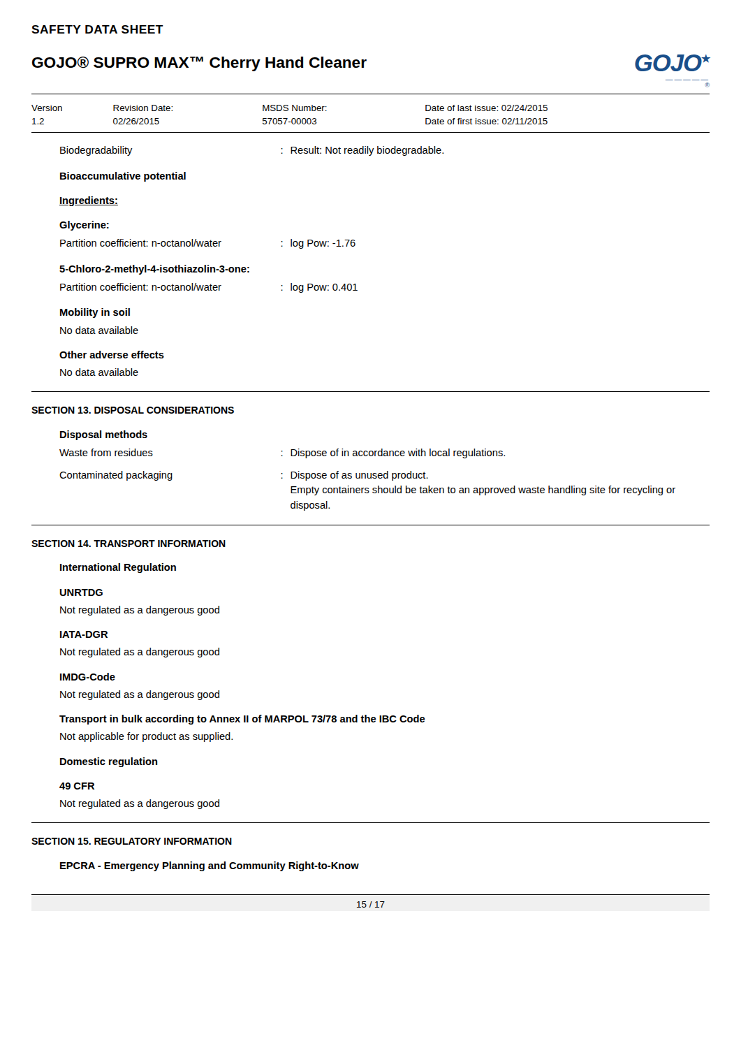SAFETY DATA SHEET
GOJO® SUPRO MAX™ Cherry Hand Cleaner
GOJO★
—————
®
| Version 1.2 | Revision Date: 02/26/2015 | MSDS Number: 57057-00003 | Date of last issue: 02/24/2015 Date of first issue: 02/11/2015 |
| Biodegradability | : | Result: Not readily biodegradable. |
Bioaccumulative potential
Ingredients:
Glycerine:
| Partition coefficient: n-octanol/water | : | log Pow: -1.76 |
5-Chloro-2-methyl-4-isothiazolin-3-one:
| Partition coefficient: n-octanol/water | : | log Pow: 0.401 |
Mobility in soil
No data available
Other adverse effects
No data available
SECTION 13. DISPOSAL CONSIDERATIONS
Disposal methods
| Waste from residues | : | Dispose of in accordance with local regulations. |
| Contaminated packaging | : | Dispose of as unused product. Empty containers should be taken to an approved waste handling site for recycling or disposal. |
SECTION 14. TRANSPORT INFORMATION
International Regulation
UNRTDG
Not regulated as a dangerous good
IATA-DGR
Not regulated as a dangerous good
IMDG-Code
Not regulated as a dangerous good
Transport in bulk according to Annex II of MARPOL 73/78 and the IBC Code
Not applicable for product as supplied.
Domestic regulation
49 CFR
Not regulated as a dangerous good
SECTION 15. REGULATORY INFORMATION
EPCRA - Emergency Planning and Community Right-to-Know
15 / 17